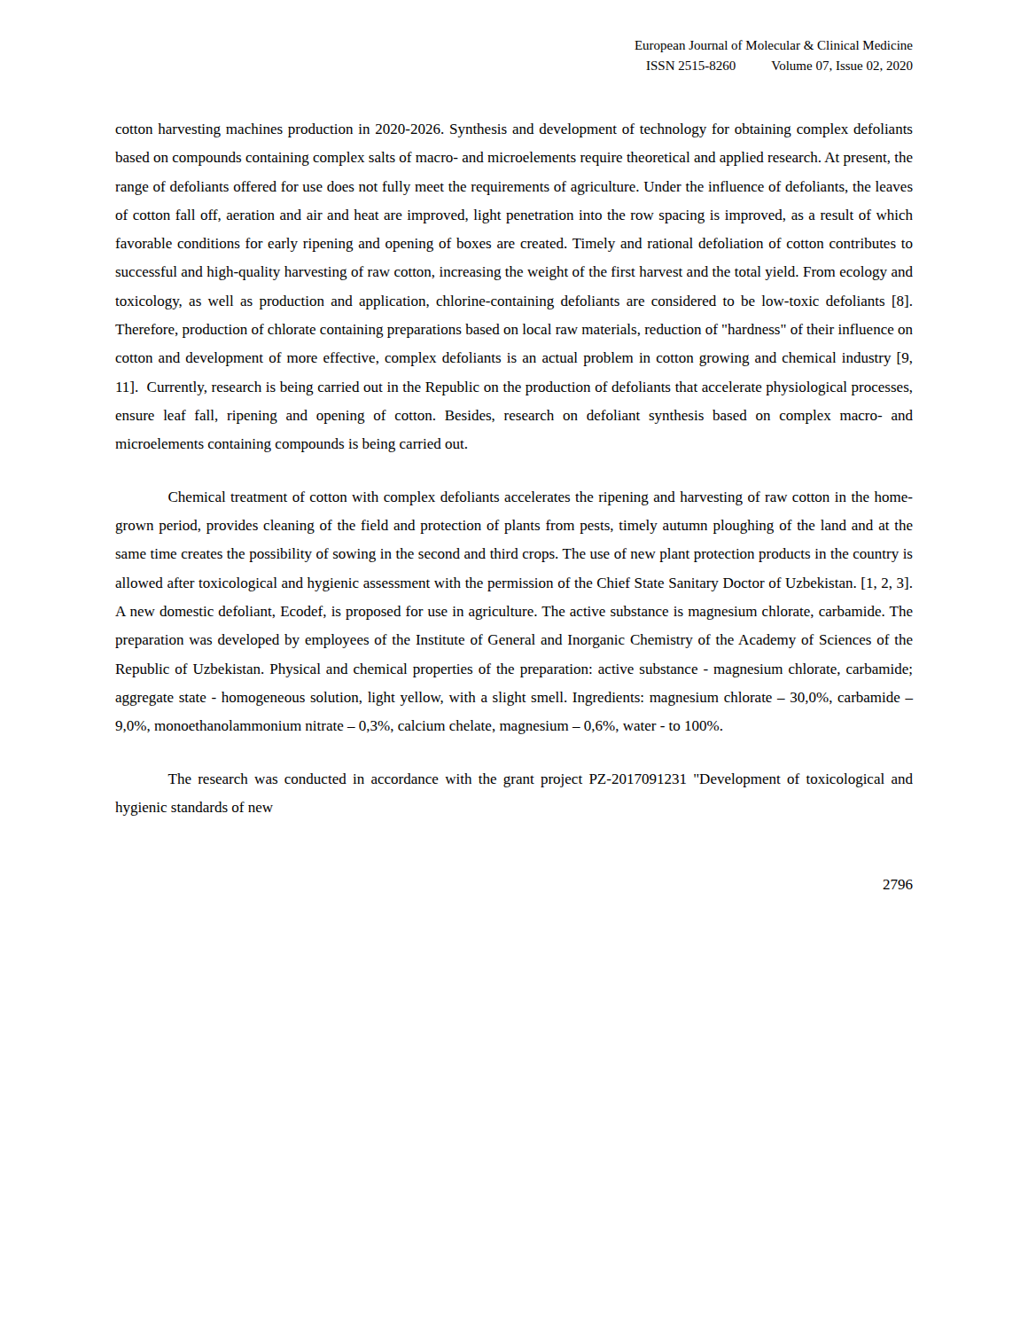European Journal of Molecular & Clinical Medicine ISSN 2515-8260 Volume 07, Issue 02, 2020
cotton harvesting machines production in 2020-2026. Synthesis and development of technology for obtaining complex defoliants based on compounds containing complex salts of macro- and microelements require theoretical and applied research. At present, the range of defoliants offered for use does not fully meet the requirements of agriculture. Under the influence of defoliants, the leaves of cotton fall off, aeration and air and heat are improved, light penetration into the row spacing is improved, as a result of which favorable conditions for early ripening and opening of boxes are created. Timely and rational defoliation of cotton contributes to successful and high-quality harvesting of raw cotton, increasing the weight of the first harvest and the total yield. From ecology and toxicology, as well as production and application, chlorine-containing defoliants are considered to be low-toxic defoliants [8]. Therefore, production of chlorate containing preparations based on local raw materials, reduction of "hardness" of their influence on cotton and development of more effective, complex defoliants is an actual problem in cotton growing and chemical industry [9, 11]. Currently, research is being carried out in the Republic on the production of defoliants that accelerate physiological processes, ensure leaf fall, ripening and opening of cotton. Besides, research on defoliant synthesis based on complex macro- and microelements containing compounds is being carried out.
Chemical treatment of cotton with complex defoliants accelerates the ripening and harvesting of raw cotton in the home-grown period, provides cleaning of the field and protection of plants from pests, timely autumn ploughing of the land and at the same time creates the possibility of sowing in the second and third crops. The use of new plant protection products in the country is allowed after toxicological and hygienic assessment with the permission of the Chief State Sanitary Doctor of Uzbekistan. [1, 2, 3]. A new domestic defoliant, Ecodef, is proposed for use in agriculture. The active substance is magnesium chlorate, carbamide. The preparation was developed by employees of the Institute of General and Inorganic Chemistry of the Academy of Sciences of the Republic of Uzbekistan. Physical and chemical properties of the preparation: active substance - magnesium chlorate, carbamide; aggregate state - homogeneous solution, light yellow, with a slight smell. Ingredients: magnesium chlorate – 30,0%, carbamide – 9,0%, monoethanolammonium nitrate – 0,3%, calcium chelate, magnesium – 0,6%, water - to 100%.
The research was conducted in accordance with the grant project PZ-2017091231 "Development of toxicological and hygienic standards of new
2796